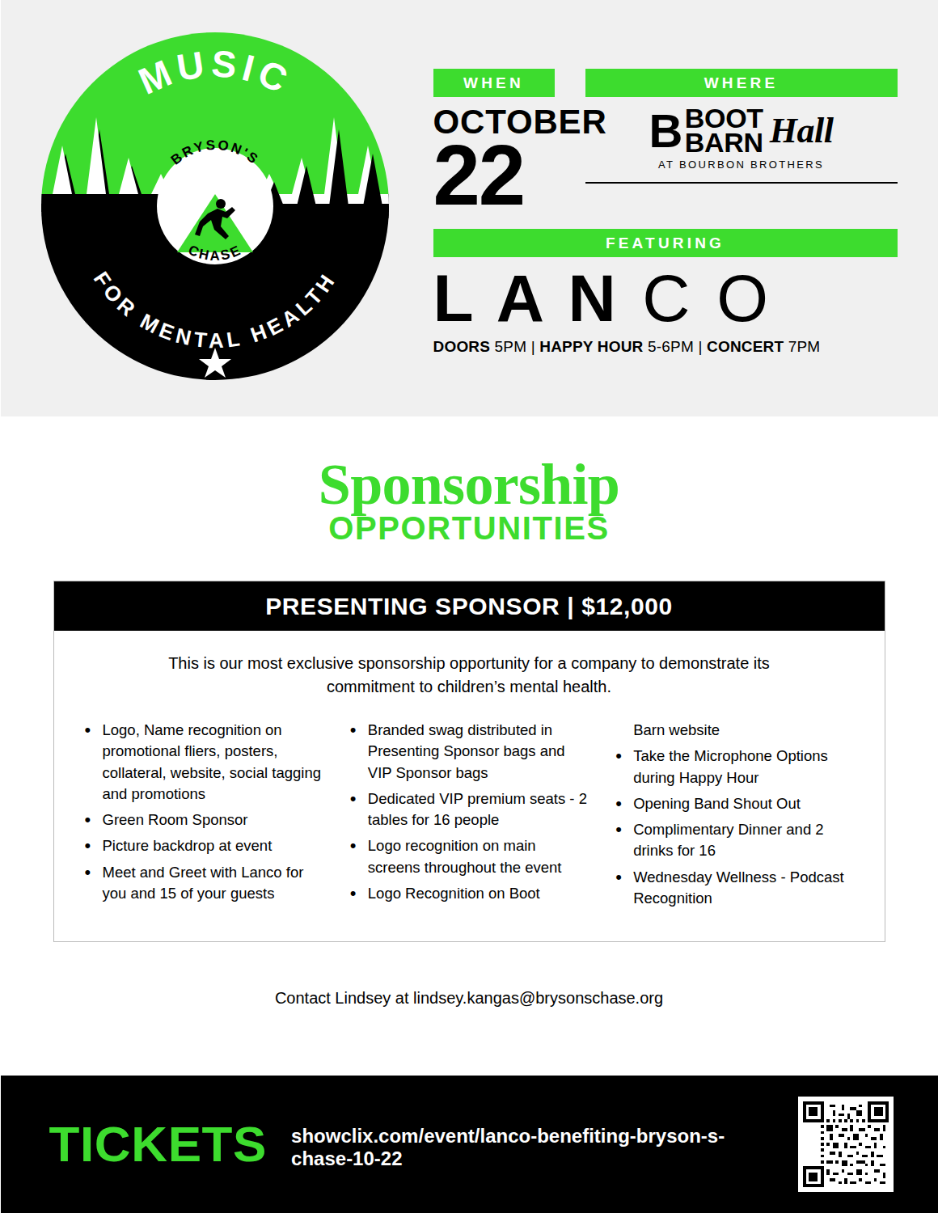MUSIC FOR MENTAL HEALTH BRYSON'S CHASE
When
October
22
Where
B Boot
Barn Hall
at Bourbon Brothers
Featuring
L A N C O
DOORS 5PM | HAPPY HOUR 5-6PM | CONCERT 7PM
Sponsorship
Opportunities
Presenting Sponsor | $12,000
This is our most exclusive sponsorship opportunity for a company to demonstrate its commitment to children’s mental health.
Logo, Name recognition on promotional fliers, posters, collateral, website, social tagging and promotions
Green Room Sponsor
Picture backdrop at event
Meet and Greet with Lanco for you and 15 of your guests
Branded swag distributed in Presenting Sponsor bags and VIP Sponsor bags
Dedicated VIP premium seats - 2 tables for 16 people
Logo recognition on main screens throughout the event
Logo Recognition on Boot
Barn website
Take the Microphone Options during Happy Hour
Opening Band Shout Out
Complimentary Dinner and 2 drinks for 16
Wednesday Wellness - Podcast Recognition
Contact Lindsey at lindsey.kangas@brysonschase.org
Tickets
showclix.com/event/lanco-benefiting-bryson-s-chase-10-22